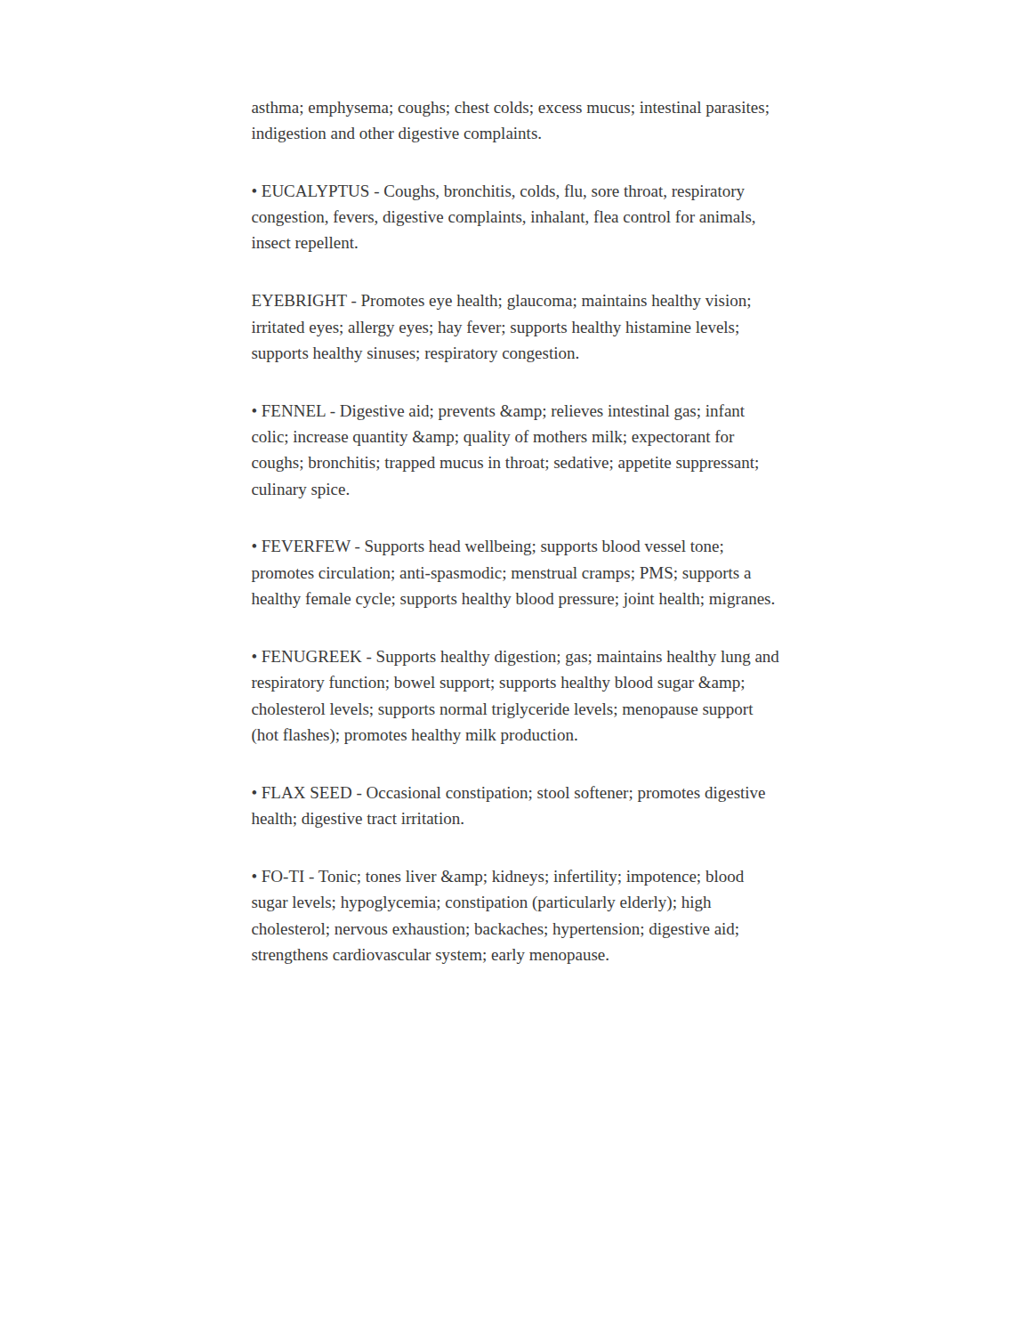asthma; emphysema; coughs; chest colds; excess mucus; intestinal parasites; indigestion and other digestive complaints.
• EUCALYPTUS - Coughs, bronchitis, colds, flu, sore throat, respiratory congestion, fevers, digestive complaints, inhalant, flea control for animals, insect repellent.
EYEBRIGHT - Promotes eye health; glaucoma; maintains healthy vision; irritated eyes; allergy eyes; hay fever; supports healthy histamine levels; supports healthy sinuses; respiratory congestion.
• FENNEL - Digestive aid; prevents &amp; relieves intestinal gas; infant colic; increase quantity &amp; quality of mothers milk; expectorant for coughs; bronchitis; trapped mucus in throat; sedative; appetite suppressant; culinary spice.
• FEVERFEW - Supports head wellbeing; supports blood vessel tone; promotes circulation; anti-spasmodic; menstrual cramps; PMS; supports a healthy female cycle; supports healthy blood pressure; joint health; migranes.
• FENUGREEK - Supports healthy digestion; gas; maintains healthy lung and respiratory function; bowel support; supports healthy blood sugar &amp; cholesterol levels; supports normal triglyceride levels; menopause support (hot flashes); promotes healthy milk production.
• FLAX SEED - Occasional constipation; stool softener; promotes digestive health; digestive tract irritation.
• FO-TI - Tonic; tones liver &amp; kidneys; infertility; impotence; blood sugar levels; hypoglycemia; constipation (particularly elderly); high cholesterol; nervous exhaustion; backaches; hypertension; digestive aid; strengthens cardiovascular system; early menopause.